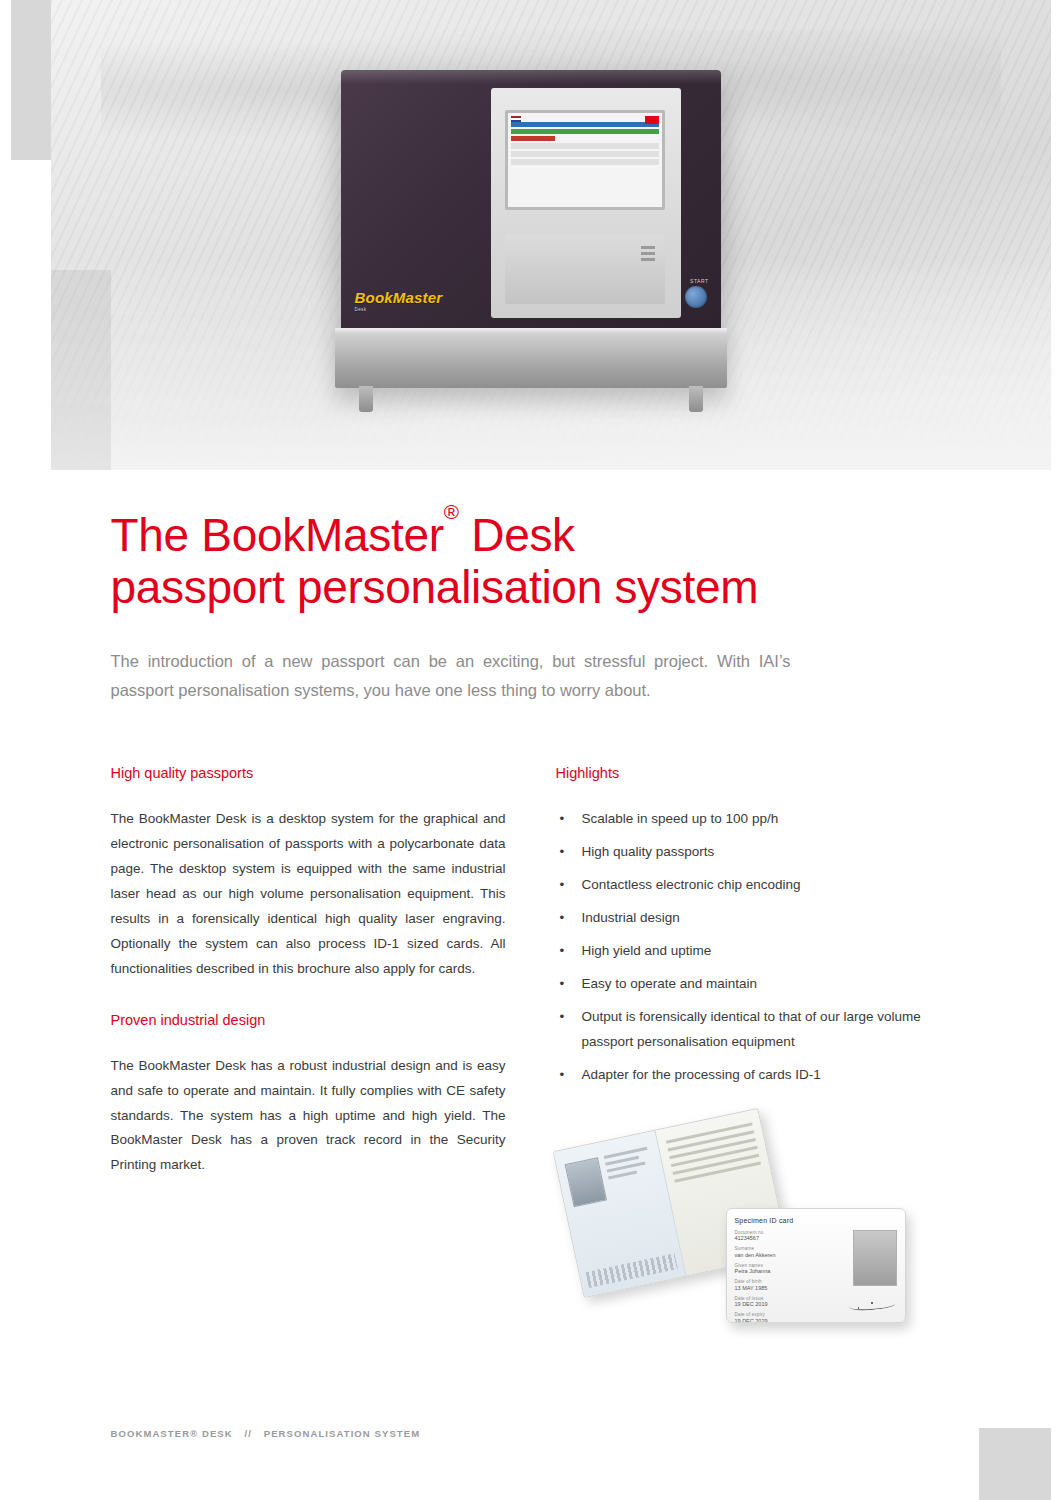BookMasterDesk
START
The BookMaster® Desk
passport personalisation system
The introduction of a new passport can be an exciting, but stressful project. With IAI’s passport personalisation systems, you have one less thing to worry about.
High quality passports
The BookMaster Desk is a desktop system for the graphical and electronic personalisation of passports with a polycarbonate data page. The desktop system is equipped with the same industrial laser head as our high volume personalisation equipment. This results in a forensically identical high quality laser engraving. Optionally the system can also process ID-1 sized cards. All functionalities described in this brochure also apply for cards.
Proven industrial design
The BookMaster Desk has a robust industrial design and is easy and safe to operate and maintain. It fully complies with CE safety standards. The system has a high uptime and high yield. The BookMaster Desk has a proven track record in the Security Printing market.
Highlights
Scalable in speed up to 100 pp/h
High quality passports
Contactless electronic chip encoding
Industrial design
High yield and uptime
Easy to operate and maintain
Output is forensically identical to that of our large volume passport personalisation equipment
Adapter for the processing of cards ID-1
Specimen ID card
Document no. 41234567
Surnamevan den Akkeren
Given names Petra Johanna
Date of birth13 MAY 1985
Date of issue19 DEC 2019
Date of expiry19 DEC 2029
BOOKMASTER® DESK // PERSONALISATION SYSTEM